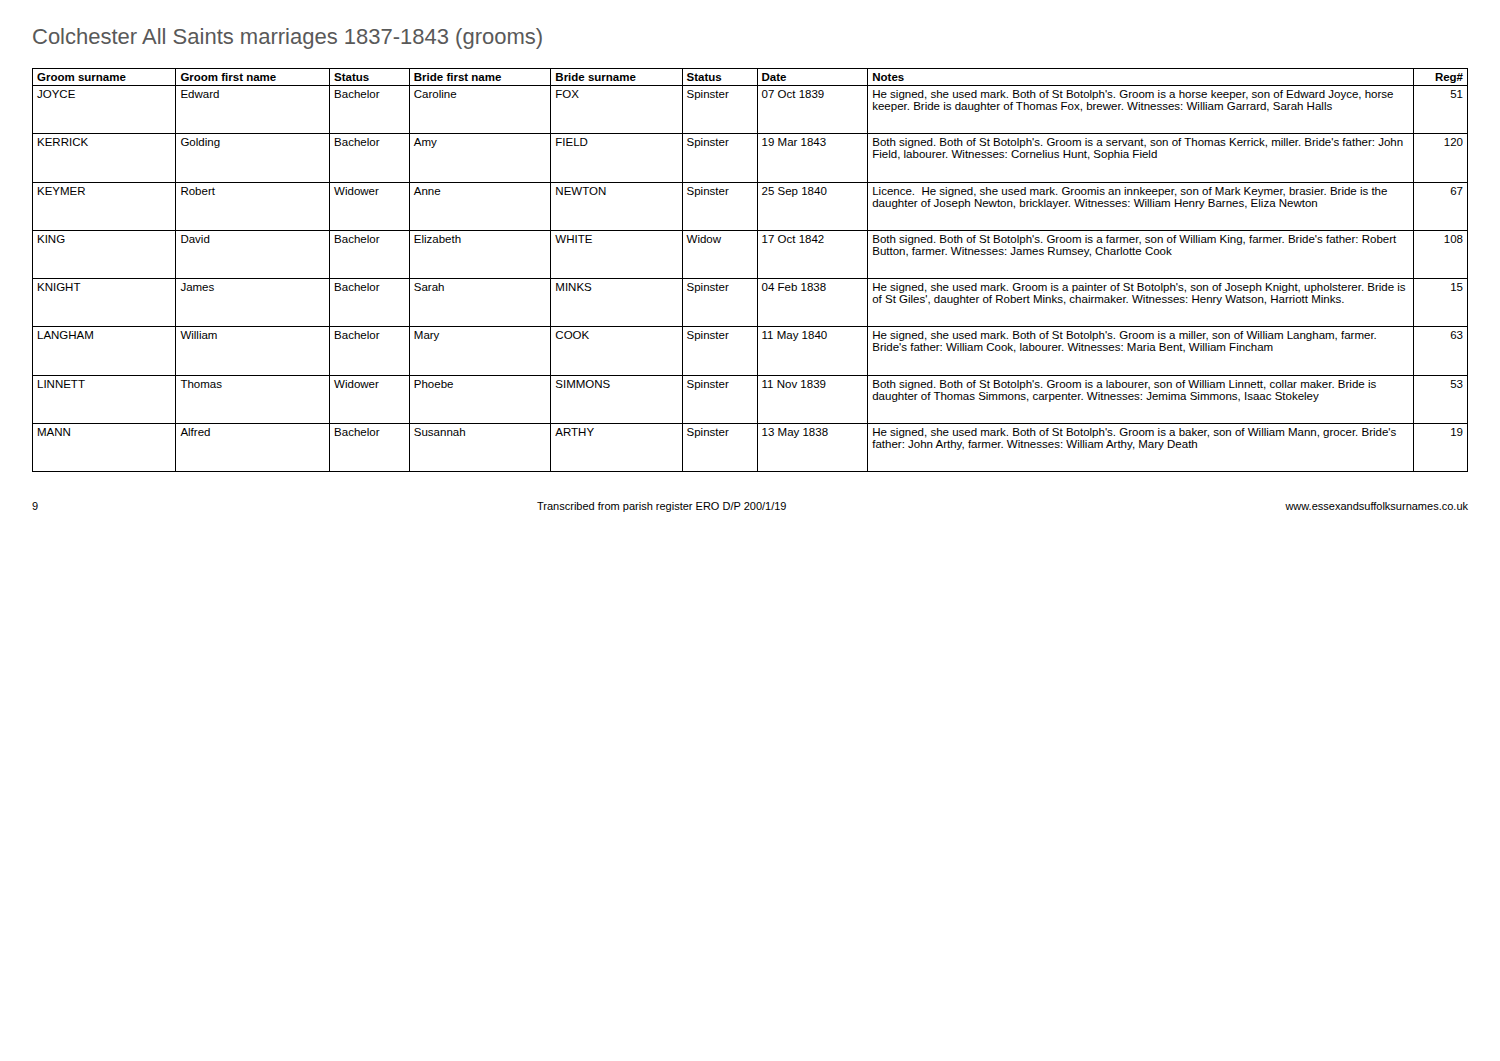Colchester All Saints marriages 1837-1843 (grooms)
| Groom surname | Groom first name | Status | Bride first name | Bride surname | Status | Date | Notes | Reg# |
| --- | --- | --- | --- | --- | --- | --- | --- | --- |
| JOYCE | Edward | Bachelor | Caroline | FOX | Spinster | 07 Oct 1839 | He signed, she used mark. Both of St Botolph's. Groom is a horse keeper, son of Edward Joyce, horse keeper. Bride is daughter of Thomas Fox, brewer. Witnesses: William Garrard, Sarah Halls | 51 |
| KERRICK | Golding | Bachelor | Amy | FIELD | Spinster | 19 Mar 1843 | Both signed. Both of St Botolph's. Groom is a servant, son of Thomas Kerrick, miller. Bride's father: John Field, labourer. Witnesses: Cornelius Hunt, Sophia Field | 120 |
| KEYMER | Robert | Widower | Anne | NEWTON | Spinster | 25 Sep 1840 | Licence. He signed, she used mark. Groomis an innkeeper, son of Mark Keymer, brasier. Bride is the daughter of Joseph Newton, bricklayer. Witnesses: William Henry Barnes, Eliza Newton | 67 |
| KING | David | Bachelor | Elizabeth | WHITE | Widow | 17 Oct 1842 | Both signed. Both of St Botolph's. Groom is a farmer, son of William King, farmer. Bride's father: Robert Button, farmer. Witnesses: James Rumsey, Charlotte Cook | 108 |
| KNIGHT | James | Bachelor | Sarah | MINKS | Spinster | 04 Feb 1838 | He signed, she used mark. Groom is a painter of St Botolph's, son of Joseph Knight, upholsterer. Bride is of St Giles', daughter of Robert Minks, chairmaker. Witnesses: Henry Watson, Harriott Minks. | 15 |
| LANGHAM | William | Bachelor | Mary | COOK | Spinster | 11 May 1840 | He signed, she used mark. Both of St Botolph's. Groom is a miller, son of William Langham, farmer. Bride's father: William Cook, labourer. Witnesses: Maria Bent, William Fincham | 63 |
| LINNETT | Thomas | Widower | Phoebe | SIMMONS | Spinster | 11 Nov 1839 | Both signed. Both of St Botolph's. Groom is a labourer, son of William Linnett, collar maker. Bride is daughter of Thomas Simmons, carpenter. Witnesses: Jemima Simmons, Isaac Stokeley | 53 |
| MANN | Alfred | Bachelor | Susannah | ARTHY | Spinster | 13 May 1838 | He signed, she used mark. Both of St Botolph's. Groom is a baker, son of William Mann, grocer. Bride's father: John Arthy, farmer. Witnesses: William Arthy, Mary Death | 19 |
9
Transcribed from parish register ERO D/P 200/1/19
www.essexandsuffolksurnames.co.uk